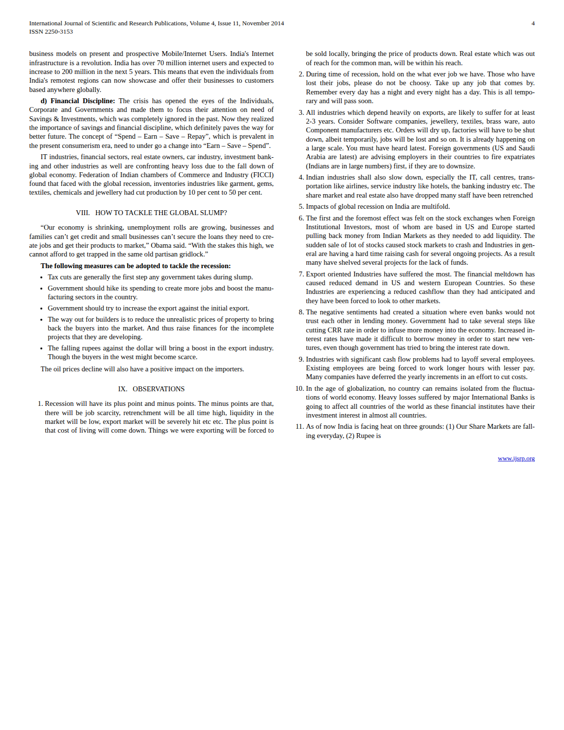International Journal of Scientific and Research Publications, Volume 4, Issue 11, November 2014 ISSN 2250-3153 4
business models on present and prospective Mobile/Internet Users. India's Internet infrastructure is a revolution. India has over 70 million internet users and expected to increase to 200 million in the next 5 years. This means that even the individuals from India's remotest regions can now showcase and offer their businesses to customers based anywhere globally.
d) Financial Discipline: The crisis has opened the eyes of the Individuals, Corporate and Governments and made them to focus their attention on need of Savings & Investments, which was completely ignored in the past. Now they realized the importance of savings and financial discipline, which definitely paves the way for better future. The concept of “Spend – Earn – Save – Repay”, which is prevalent in the present consumerism era, need to under go a change into “Earn – Save – Spend”.
IT industries, financial sectors, real estate owners, car industry, investment banking and other industries as well are confronting heavy loss due to the fall down of global economy. Federation of Indian chambers of Commerce and Industry (FICCI) found that faced with the global recession, inventories industries like garment, gems, textiles, chemicals and jewellery had cut production by 10 per cent to 50 per cent.
VIII. How to tackle the global slump?
“Our economy is shrinking, unemployment rolls are growing, businesses and families can’t get credit and small businesses can’t secure the loans they need to create jobs and get their products to market,” Obama said. “With the stakes this high, we cannot afford to get trapped in the same old partisan gridlock.”
The following measures can be adopted to tackle the recession:
Tax cuts are generally the first step any government takes during slump.
Government should hike its spending to create more jobs and boost the manufacturing sectors in the country.
Government should try to increase the export against the initial export.
The way out for builders is to reduce the unrealistic prices of property to bring back the buyers into the market. And thus raise finances for the incomplete projects that they are developing.
The falling rupees against the dollar will bring a boost in the export industry. Though the buyers in the west might become scarce.
The oil prices decline will also have a positive impact on the importers.
IX. Observations
Recession will have its plus point and minus points. The minus points are that, there will be job scarcity, retrenchment will be all time high, liquidity in the market will be low, export market will be severely hit etc etc. The plus point is that cost of living will come down. Things we were exporting will be forced to be sold locally, bringing the price of products down. Real estate which was out of reach for the common man, will be within his reach.
During time of recession, hold on the what ever job we have. Those who have lost their jobs, please do not be choosy. Take up any job that comes by. Remember every day has a night and every night has a day. This is all temporary and will pass soon.
All industries which depend heavily on exports, are likely to suffer for at least 2-3 years. Consider Software companies, jewellery, textiles, brass ware, auto Component manufacturers etc. Orders will dry up, factories will have to be shut down, albeit temporarily, jobs will be lost and so on. It is already happening on a large scale. You must have heard latest. Foreign governments (US and Saudi Arabia are latest) are advising employers in their countries to fire expatriates (Indians are in large numbers) first, if they are to downsize.
Indian industries shall also slow down, especially the IT, call centres, transportation like airlines, service industry like hotels, the banking industry etc. The share market and real estate also have dropped many staff have been retrenched
Impacts of global recession on India are multifold.
The first and the foremost effect was felt on the stock exchanges when Foreign Institutional Investors, most of whom are based in US and Europe started pulling back money from Indian Markets as they needed to add liquidity. The sudden sale of lot of stocks caused stock markets to crash and Industries in general are having a hard time raising cash for several ongoing projects. As a result many have shelved several projects for the lack of funds.
Export oriented Industries have suffered the most. The financial meltdown has caused reduced demand in US and western European Countries. So these Industries are experiencing a reduced cashflow than they had anticipated and they have been forced to look to other markets.
The negative sentiments had created a situation where even banks would not trust each other in lending money. Government had to take several steps like cutting CRR rate in order to infuse more money into the economy. Increased interest rates have made it difficult to borrow money in order to start new ventures, even though government has tried to bring the interest rate down.
Industries with significant cash flow problems had to layoff several employees. Existing employees are being forced to work longer hours with lesser pay. Many companies have deferred the yearly increments in an effort to cut costs.
In the age of globalization, no country can remains isolated from the fluctuations of world economy. Heavy losses suffered by major International Banks is going to affect all countries of the world as these financial institutes have their investment interest in almost all countries.
As of now India is facing heat on three grounds: (1) Our Share Markets are falling everyday, (2) Rupee is
www.ijsrp.org